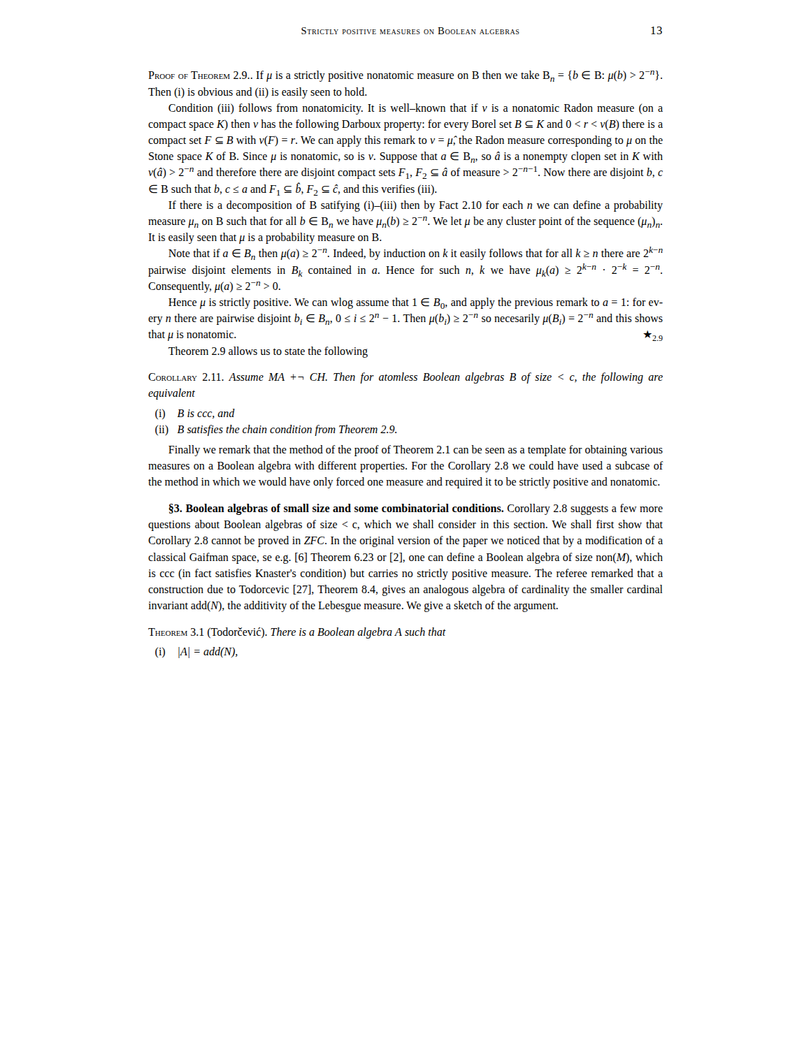Strictly positive measures on Boolean algebras 13
Proof of Theorem 2.9.. If μ is a strictly positive nonatomic measure on B then we take Bn = {b ∈ B: μ(b) > 2−n}. Then (i) is obvious and (ii) is easily seen to hold.
Condition (iii) follows from nonatomicity. It is well–known that if ν is a nonatomic Radon measure (on a compact space K) then ν has the following Darboux property: for every Borel set B ⊆ K and 0 < r < ν(B) there is a compact set F ⊆ B with ν(F) = r. We can apply this remark to ν = μ̂, the Radon measure corresponding to μ on the Stone space K of B. Since μ is nonatomic, so is ν. Suppose that a ∈ Bn, so â is a nonempty clopen set in K with ν(â) > 2−n and therefore there are disjoint compact sets F1, F2 ⊆ â of measure > 2−n−1. Now there are disjoint b, c ∈ B such that b, c ≤ a and F1 ⊆ b̂, F2 ⊆ ĉ, and this verifies (iii).
If there is a decomposition of B satifying (i)–(iii) then by Fact 2.10 for each n we can define a probability measure μn on B such that for all b ∈ Bn we have μn(b) ≥ 2−n. We let μ be any cluster point of the sequence (μn)n. It is easily seen that μ is a probability measure on B.
Note that if a ∈ Bn then μ(a) ≥ 2−n. Indeed, by induction on k it easily follows that for all k ≥ n there are 2k−n pairwise disjoint elements in Bk contained in a. Hence for such n, k we have μk(a) ≥ 2k−n · 2−k = 2−n. Consequently, μ(a) ≥ 2−n > 0.
Hence μ is strictly positive. We can wlog assume that 1 ∈ B0, and apply the previous remark to a = 1: for every n there are pairwise disjoint bi ∈ Bn, 0 ≤ i ≤ 2n − 1. Then μ(bi) ≥ 2−n so necesarily μ(Bi) = 2−n and this shows that μ is nonatomic. ★2.9
Theorem 2.9 allows us to state the following
Corollary 2.11. Assume MA +¬ CH. Then for atomless Boolean algebras B of size < c, the following are equivalent
(i) B is ccc, and
(ii) B satisfies the chain condition from Theorem 2.9.
Finally we remark that the method of the proof of Theorem 2.1 can be seen as a template for obtaining various measures on a Boolean algebra with different properties. For the Corollary 2.8 we could have used a subcase of the method in which we would have only forced one measure and required it to be strictly positive and nonatomic.
§3. Boolean algebras of small size and some combinatorial conditions. Corollary 2.8 suggests a few more questions about Boolean algebras of size < c, which we shall consider in this section. We shall first show that Corollary 2.8 cannot be proved in ZFC. In the original version of the paper we noticed that by a modification of a classical Gaifman space, se e.g. [6] Theorem 6.23 or [2], one can define a Boolean algebra of size non(M), which is ccc (in fact satisfies Knaster's condition) but carries no strictly positive measure. The referee remarked that a construction due to Todorcevic [27], Theorem 8.4, gives an analogous algebra of cardinality the smaller cardinal invariant add(N), the additivity of the Lebesgue measure. We give a sketch of the argument.
Theorem 3.1 (Todorčević). There is a Boolean algebra A such that
(i) |A| = add(N),